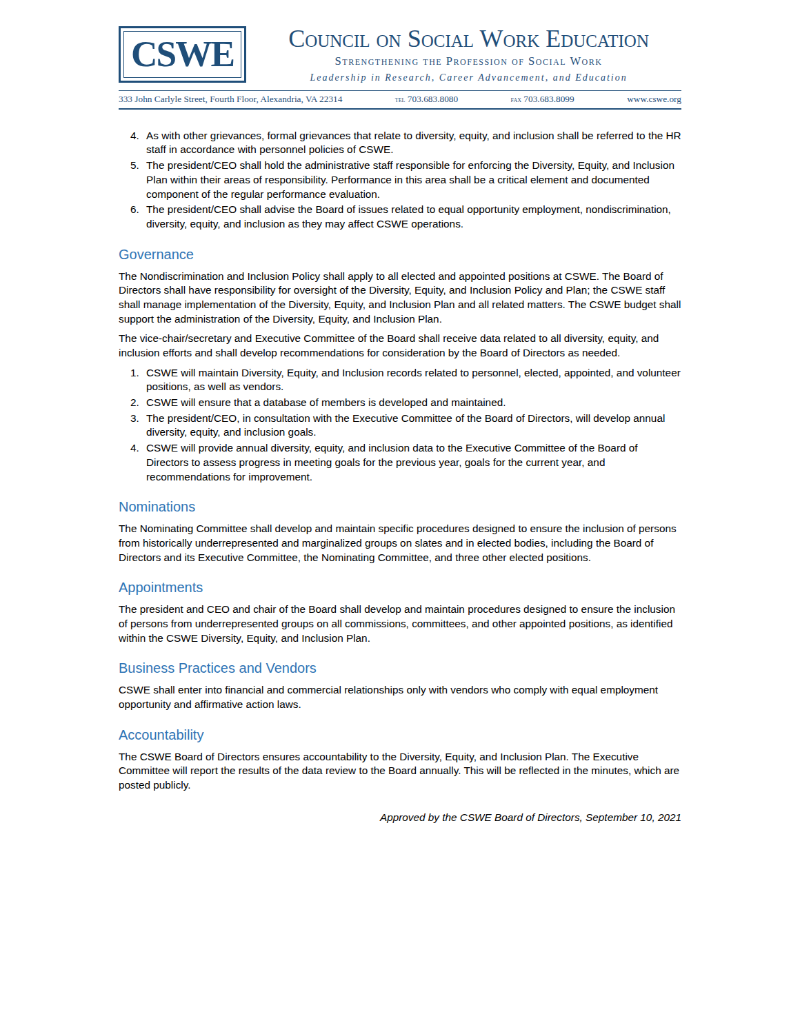CSWE
Council on Social Work Education
Strengthening the Profession of Social Work
Leadership in Research, Career Advancement, and Education
333 John Carlyle Street, Fourth Floor, Alexandria, VA 22314 tel 703.683.8080 fax 703.683.8099 www.cswe.org
As with other grievances, formal grievances that relate to diversity, equity, and inclusion shall be referred to the HR staff in accordance with personnel policies of CSWE.
The president/CEO shall hold the administrative staff responsible for enforcing the Diversity, Equity, and Inclusion Plan within their areas of responsibility. Performance in this area shall be a critical element and documented component of the regular performance evaluation.
The president/CEO shall advise the Board of issues related to equal opportunity employment, nondiscrimination, diversity, equity, and inclusion as they may affect CSWE operations.
Governance
The Nondiscrimination and Inclusion Policy shall apply to all elected and appointed positions at CSWE. The Board of Directors shall have responsibility for oversight of the Diversity, Equity, and Inclusion Policy and Plan; the CSWE staff shall manage implementation of the Diversity, Equity, and Inclusion Plan and all related matters. The CSWE budget shall support the administration of the Diversity, Equity, and Inclusion Plan.
The vice-chair/secretary and Executive Committee of the Board shall receive data related to all diversity, equity, and inclusion efforts and shall develop recommendations for consideration by the Board of Directors as needed.
CSWE will maintain Diversity, Equity, and Inclusion records related to personnel, elected, appointed, and volunteer positions, as well as vendors.
CSWE will ensure that a database of members is developed and maintained.
The president/CEO, in consultation with the Executive Committee of the Board of Directors, will develop annual diversity, equity, and inclusion goals.
CSWE will provide annual diversity, equity, and inclusion data to the Executive Committee of the Board of Directors to assess progress in meeting goals for the previous year, goals for the current year, and recommendations for improvement.
Nominations
The Nominating Committee shall develop and maintain specific procedures designed to ensure the inclusion of persons from historically underrepresented and marginalized groups on slates and in elected bodies, including the Board of Directors and its Executive Committee, the Nominating Committee, and three other elected positions.
Appointments
The president and CEO and chair of the Board shall develop and maintain procedures designed to ensure the inclusion of persons from underrepresented groups on all commissions, committees, and other appointed positions, as identified within the CSWE Diversity, Equity, and Inclusion Plan.
Business Practices and Vendors
CSWE shall enter into financial and commercial relationships only with vendors who comply with equal employment opportunity and affirmative action laws.
Accountability
The CSWE Board of Directors ensures accountability to the Diversity, Equity, and Inclusion Plan. The Executive Committee will report the results of the data review to the Board annually. This will be reflected in the minutes, which are posted publicly.
Approved by the CSWE Board of Directors, September 10, 2021